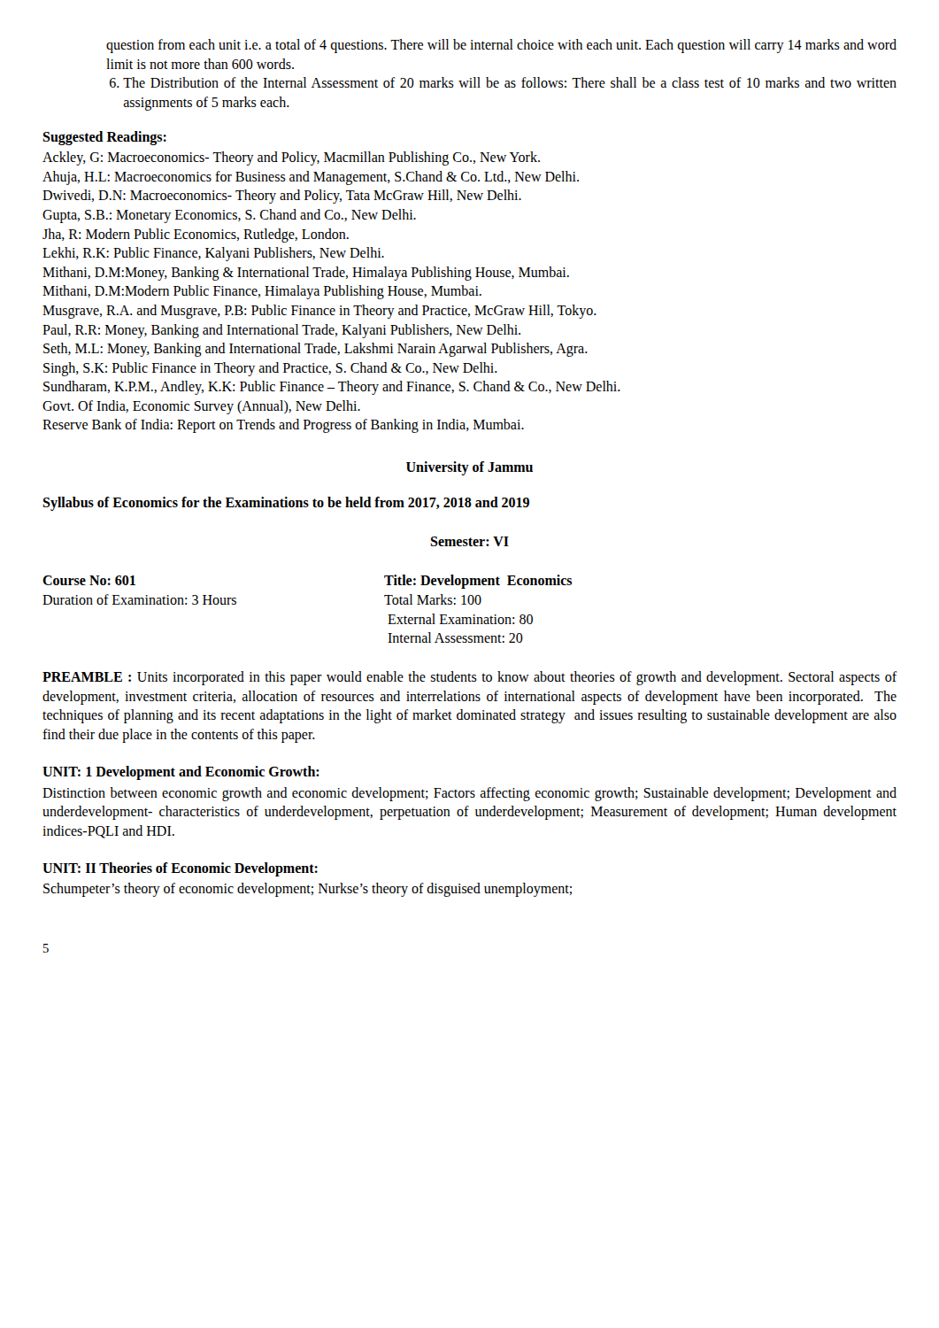question from each unit i.e. a total of 4 questions. There will be internal choice with each unit. Each question will carry 14 marks and word limit is not more than 600 words.
The Distribution of the Internal Assessment of 20 marks will be as follows: There shall be a class test of 10 marks and two written assignments of 5 marks each.
Suggested Readings:
Ackley, G: Macroeconomics- Theory and Policy, Macmillan Publishing Co., New York.
Ahuja, H.L: Macroeconomics for Business and Management, S.Chand & Co. Ltd., New Delhi.
Dwivedi, D.N: Macroeconomics- Theory and Policy, Tata McGraw Hill, New Delhi.
Gupta, S.B.: Monetary Economics, S. Chand and Co., New Delhi.
Jha, R: Modern Public Economics, Rutledge, London.
Lekhi, R.K: Public Finance, Kalyani Publishers, New Delhi.
Mithani, D.M:Money, Banking & International Trade, Himalaya Publishing House, Mumbai.
Mithani, D.M:Modern Public Finance, Himalaya Publishing House, Mumbai.
Musgrave, R.A. and Musgrave, P.B: Public Finance in Theory and Practice, McGraw Hill, Tokyo.
Paul, R.R: Money, Banking and International Trade, Kalyani Publishers, New Delhi.
Seth, M.L: Money, Banking and International Trade, Lakshmi Narain Agarwal Publishers, Agra.
Singh, S.K: Public Finance in Theory and Practice, S. Chand & Co., New Delhi.
Sundharam, K.P.M., Andley, K.K: Public Finance – Theory and Finance, S. Chand & Co., New Delhi.
Govt. Of India, Economic Survey (Annual), New Delhi.
Reserve Bank of India: Report on Trends and Progress of Banking in India, Mumbai.
University of Jammu
Syllabus of Economics for the Examinations to be held from 2017, 2018 and 2019
Semester: VI
| Course No: 601 | Title: Development Economics |
| Duration of Examination: 3 Hours | Total Marks: 100 |
| | External Examination: 80 |
| | Internal Assessment: 20 |
PREAMBLE : Units incorporated in this paper would enable the students to know about theories of growth and development. Sectoral aspects of development, investment criteria, allocation of resources and interrelations of international aspects of development have been incorporated. The techniques of planning and its recent adaptations in the light of market dominated strategy and issues resulting to sustainable development are also find their due place in the contents of this paper.
UNIT: 1 Development and Economic Growth:
Distinction between economic growth and economic development; Factors affecting economic growth; Sustainable development; Development and underdevelopment- characteristics of underdevelopment, perpetuation of underdevelopment; Measurement of development; Human development indices-PQLI and HDI.
UNIT: II Theories of Economic Development:
Schumpeter’s theory of economic development; Nurkse’s theory of disguised unemployment;
5